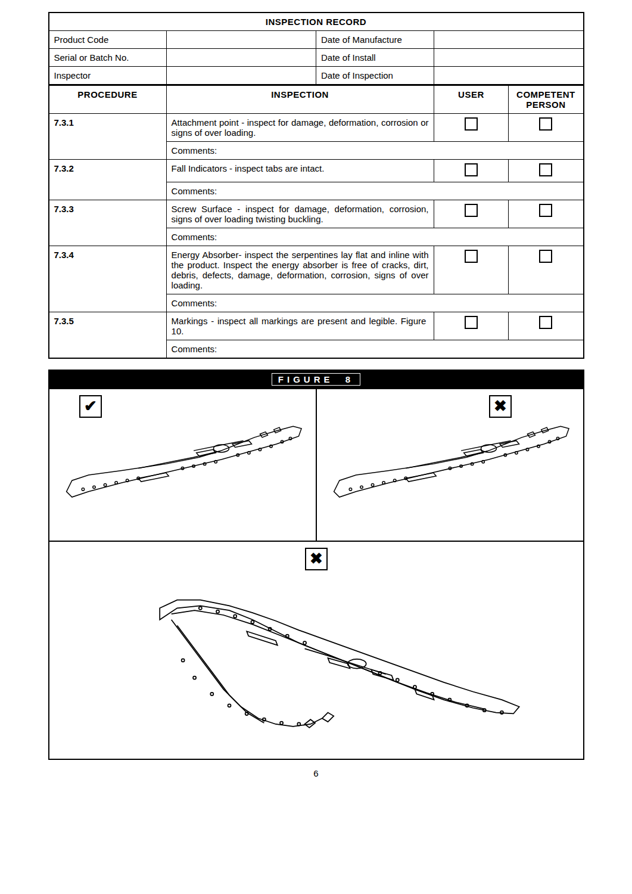| INSPECTION RECORD |
| Product Code | | Date of Manufacture | |
| Serial or Batch No. | | Date of Install | |
| Inspector | | Date of Inspection | |
| PROCEDURE | INSPECTION | USER | COMPETENT PERSON |
| 7.3.1 | Attachment point - inspect for damage, deformation, corrosion or signs of over loading. | | |
| Comments: |
| 7.3.2 | Fall Indicators - inspect tabs are intact. | | |
| Comments: |
| 7.3.3 | Screw Surface - inspect for damage, deformation, corrosion, signs of over loading twisting buckling. | | |
| Comments: |
| 7.3.4 | Energy Absorber- inspect the serpentines lay flat and inline with the product. Inspect the energy absorber is free of cracks, dirt, debris, defects, damage, deformation, corrosion, signs of over loading. | | |
| Comments: |
| 7.3.5 | Markings - inspect all markings are present and legible. Figure 10. | | |
| Comments: |
FIGURE 8
✔
✖
✖
6